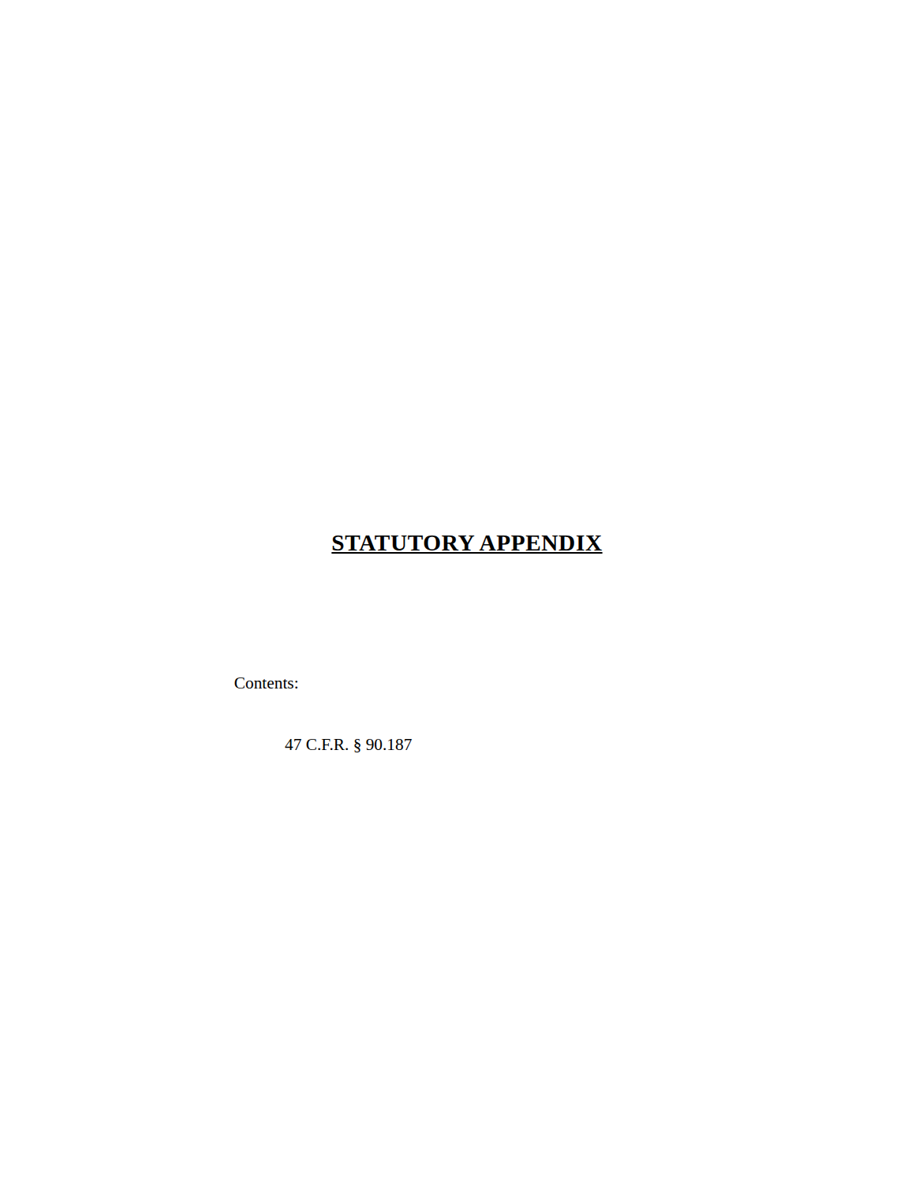STATUTORY APPENDIX
Contents:
47 C.F.R. § 90.187